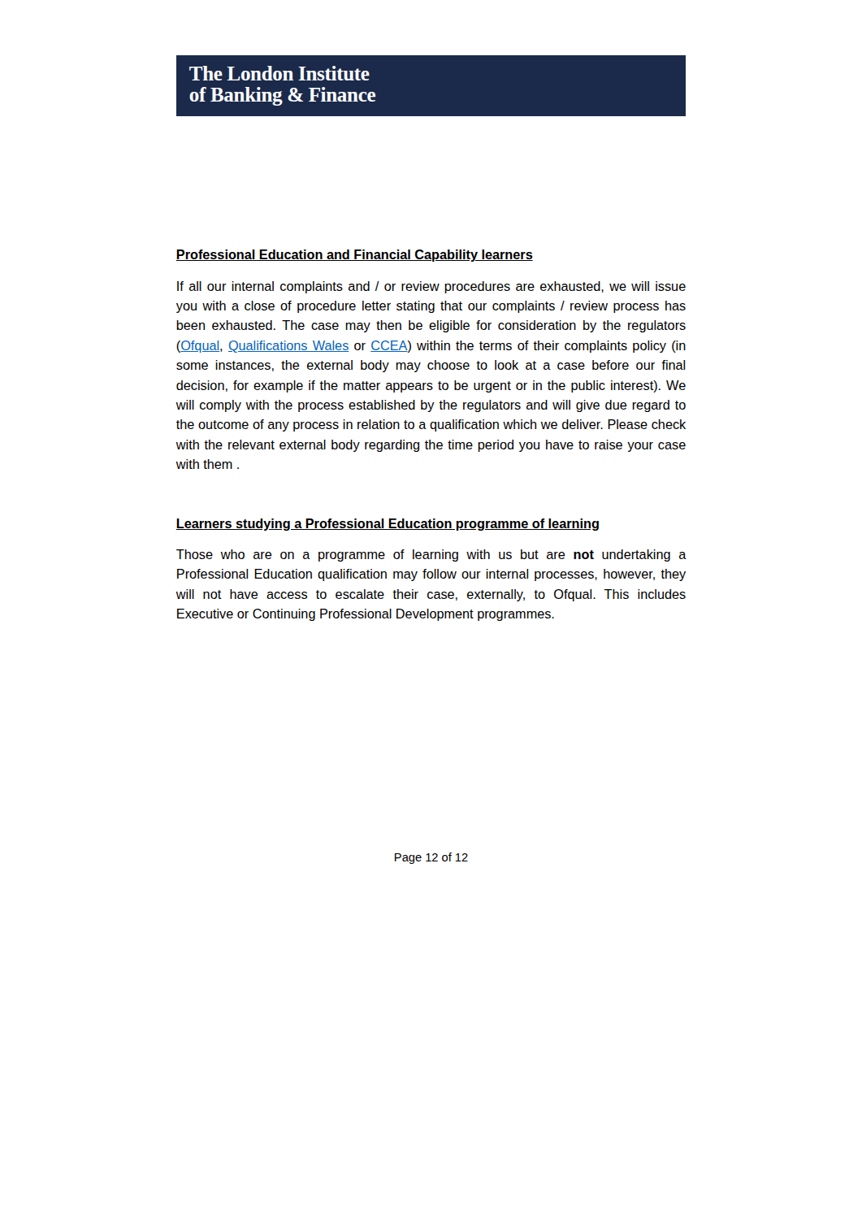The London Institute
of Banking & Finance
Professional Education and Financial Capability learners
If all our internal complaints and / or review procedures are exhausted, we will issue you with a close of procedure letter stating that our complaints / review process has been exhausted. The case may then be eligible for consideration by the regulators (Ofqual, Qualifications Wales or CCEA) within the terms of their complaints policy (in some instances, the external body may choose to look at a case before our final decision, for example if the matter appears to be urgent or in the public interest). We will comply with the process established by the regulators and will give due regard to the outcome of any process in relation to a qualification which we deliver. Please check with the relevant external body regarding the time period you have to raise your case with them .
Learners studying a Professional Education programme of learning
Those who are on a programme of learning with us but are not undertaking a Professional Education qualification may follow our internal processes, however, they will not have access to escalate their case, externally, to Ofqual. This includes Executive or Continuing Professional Development programmes.
Page 12 of 12